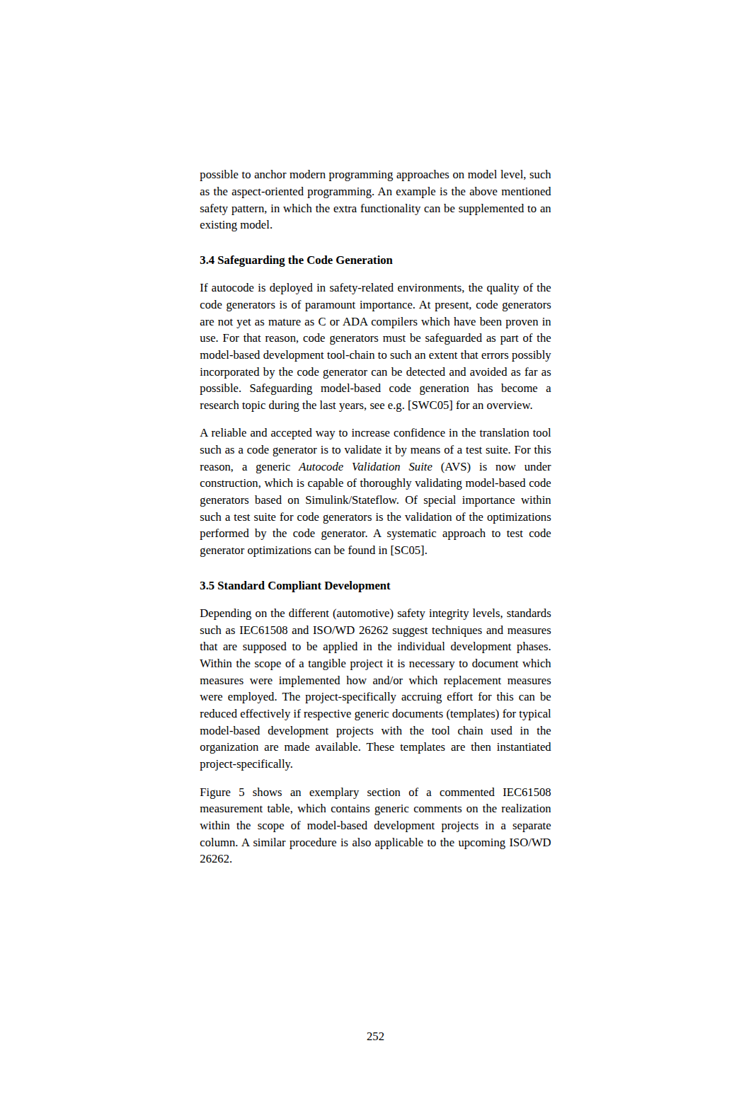possible to anchor modern programming approaches on model level, such as the aspect-oriented programming. An example is the above mentioned safety pattern, in which the extra functionality can be supplemented to an existing model.
3.4 Safeguarding the Code Generation
If autocode is deployed in safety-related environments, the quality of the code generators is of paramount importance. At present, code generators are not yet as mature as C or ADA compilers which have been proven in use. For that reason, code generators must be safeguarded as part of the model-based development tool-chain to such an extent that errors possibly incorporated by the code generator can be detected and avoided as far as possible. Safeguarding model-based code generation has become a research topic during the last years, see e.g. [SWC05] for an overview.
A reliable and accepted way to increase confidence in the translation tool such as a code generator is to validate it by means of a test suite. For this reason, a generic Autocode Validation Suite (AVS) is now under construction, which is capable of thoroughly validating model-based code generators based on Simulink/Stateflow. Of special importance within such a test suite for code generators is the validation of the optimizations performed by the code generator. A systematic approach to test code generator optimizations can be found in [SC05].
3.5 Standard Compliant Development
Depending on the different (automotive) safety integrity levels, standards such as IEC61508 and ISO/WD 26262 suggest techniques and measures that are supposed to be applied in the individual development phases. Within the scope of a tangible project it is necessary to document which measures were implemented how and/or which replacement measures were employed. The project-specifically accruing effort for this can be reduced effectively if respective generic documents (templates) for typical model-based development projects with the tool chain used in the organization are made available. These templates are then instantiated project-specifically.
Figure 5 shows an exemplary section of a commented IEC61508 measurement table, which contains generic comments on the realization within the scope of model-based development projects in a separate column. A similar procedure is also applicable to the upcoming ISO/WD 26262.
252